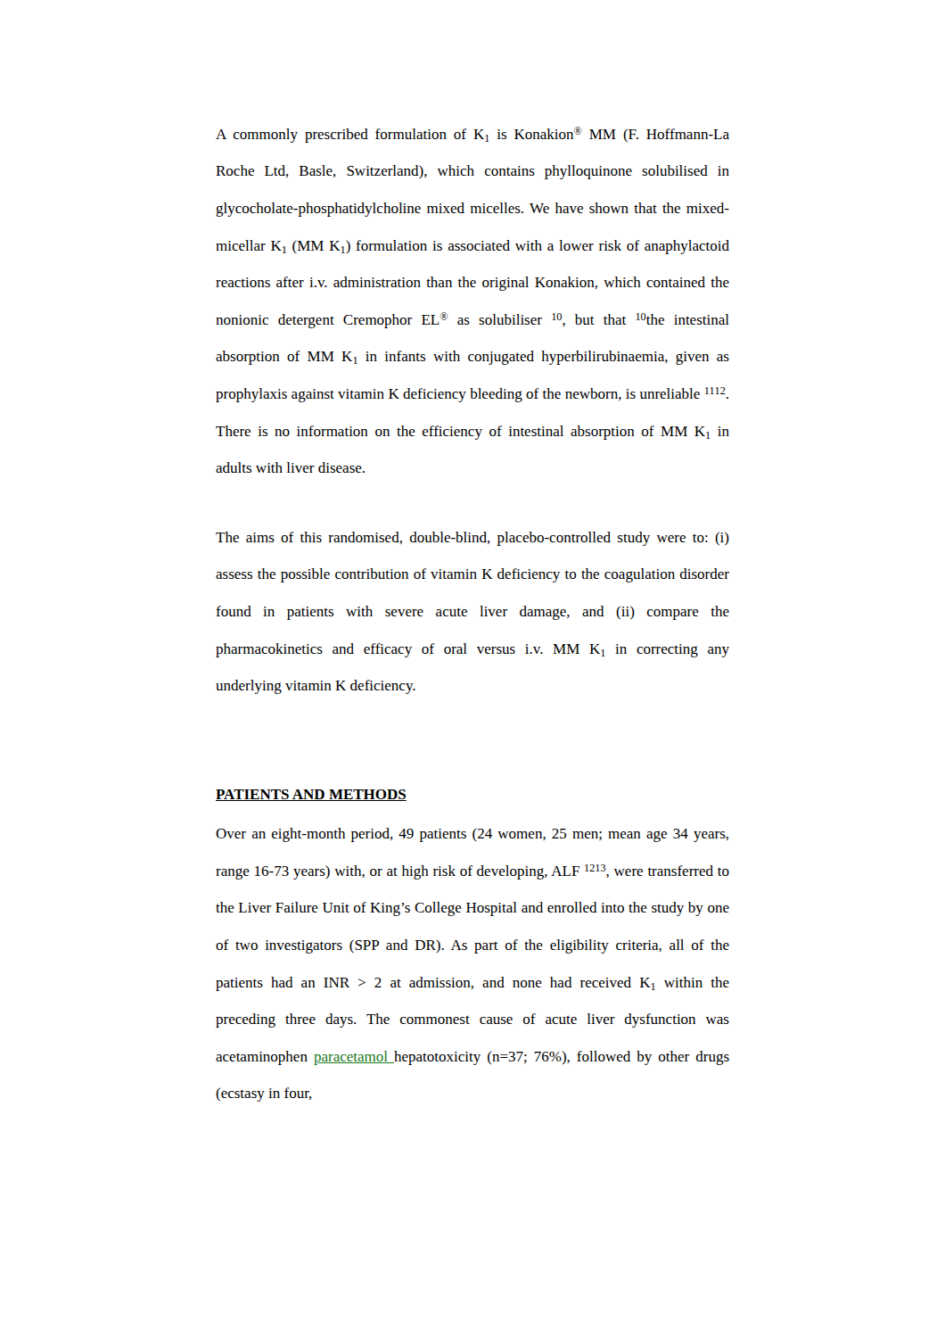A commonly prescribed formulation of K1 is Konakion® MM (F. Hoffmann-La Roche Ltd, Basle, Switzerland), which contains phylloquinone solubilised in glycocholate-phosphatidylcholine mixed micelles. We have shown that the mixed-micellar K1 (MM K1) formulation is associated with a lower risk of anaphylactoid reactions after i.v. administration than the original Konakion, which contained the nonionic detergent Cremophor EL® as solubiliser 10, but that 10the intestinal absorption of MM K1 in infants with conjugated hyperbilirubinaemia, given as prophylaxis against vitamin K deficiency bleeding of the newborn, is unreliable 1112. There is no information on the efficiency of intestinal absorption of MM K1 in adults with liver disease.
The aims of this randomised, double-blind, placebo-controlled study were to: (i) assess the possible contribution of vitamin K deficiency to the coagulation disorder found in patients with severe acute liver damage, and (ii) compare the pharmacokinetics and efficacy of oral versus i.v. MM K1 in correcting any underlying vitamin K deficiency.
PATIENTS AND METHODS
Over an eight-month period, 49 patients (24 women, 25 men; mean age 34 years, range 16-73 years) with, or at high risk of developing, ALF 1213, were transferred to the Liver Failure Unit of King’s College Hospital and enrolled into the study by one of two investigators (SPP and DR). As part of the eligibility criteria, all of the patients had an INR > 2 at admission, and none had received K1 within the preceding three days. The commonest cause of acute liver dysfunction was acetaminophen paracetamol hepatotoxicity (n=37; 76%), followed by other drugs (ecstasy in four,